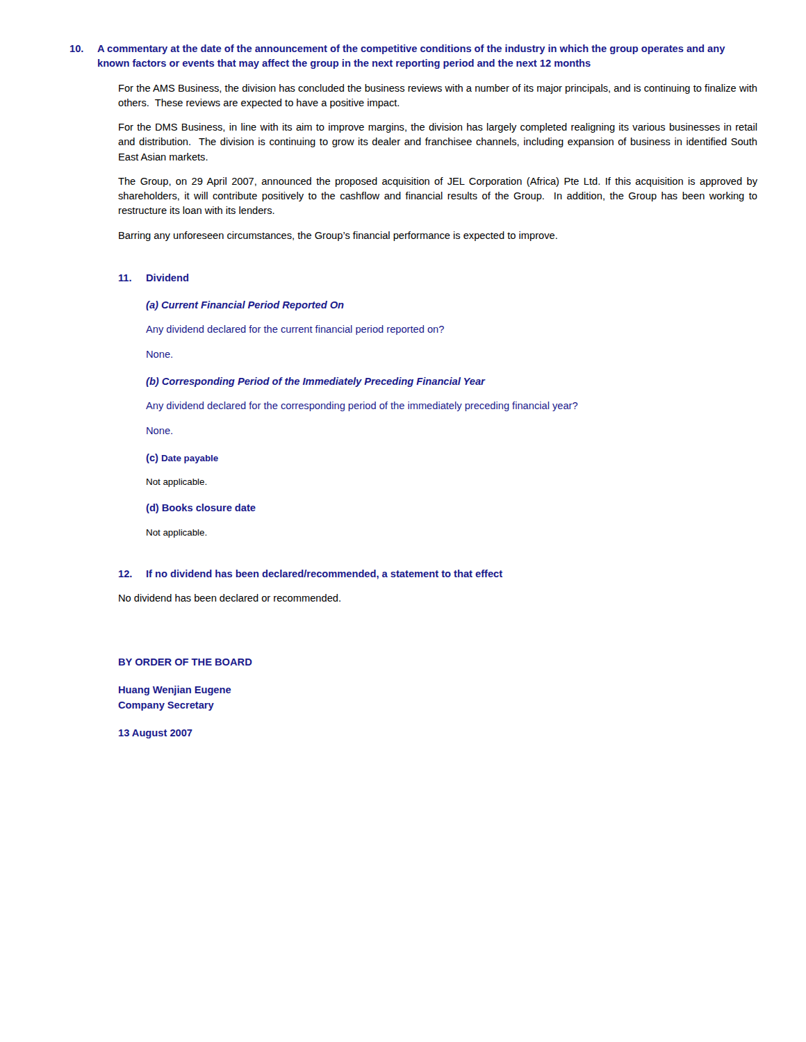10.
A commentary at the date of the announcement of the competitive conditions of the industry in which the group operates and any known factors or events that may affect the group in the next reporting period and the next 12 months
For the AMS Business, the division has concluded the business reviews with a number of its major principals, and is continuing to finalize with others. These reviews are expected to have a positive impact.
For the DMS Business, in line with its aim to improve margins, the division has largely completed realigning its various businesses in retail and distribution. The division is continuing to grow its dealer and franchisee channels, including expansion of business in identified South East Asian markets.
The Group, on 29 April 2007, announced the proposed acquisition of JEL Corporation (Africa) Pte Ltd. If this acquisition is approved by shareholders, it will contribute positively to the cashflow and financial results of the Group. In addition, the Group has been working to restructure its loan with its lenders.
Barring any unforeseen circumstances, the Group’s financial performance is expected to improve.
11.
Dividend
(a) Current Financial Period Reported On
Any dividend declared for the current financial period reported on?
None.
(b) Corresponding Period of the Immediately Preceding Financial Year
Any dividend declared for the corresponding period of the immediately preceding financial year?
None.
(c) Date payable
Not applicable.
(d) Books closure date
Not applicable.
12.
If no dividend has been declared/recommended, a statement to that effect
No dividend has been declared or recommended.
BY ORDER OF THE BOARD
Huang Wenjian Eugene
Company Secretary
13 August 2007